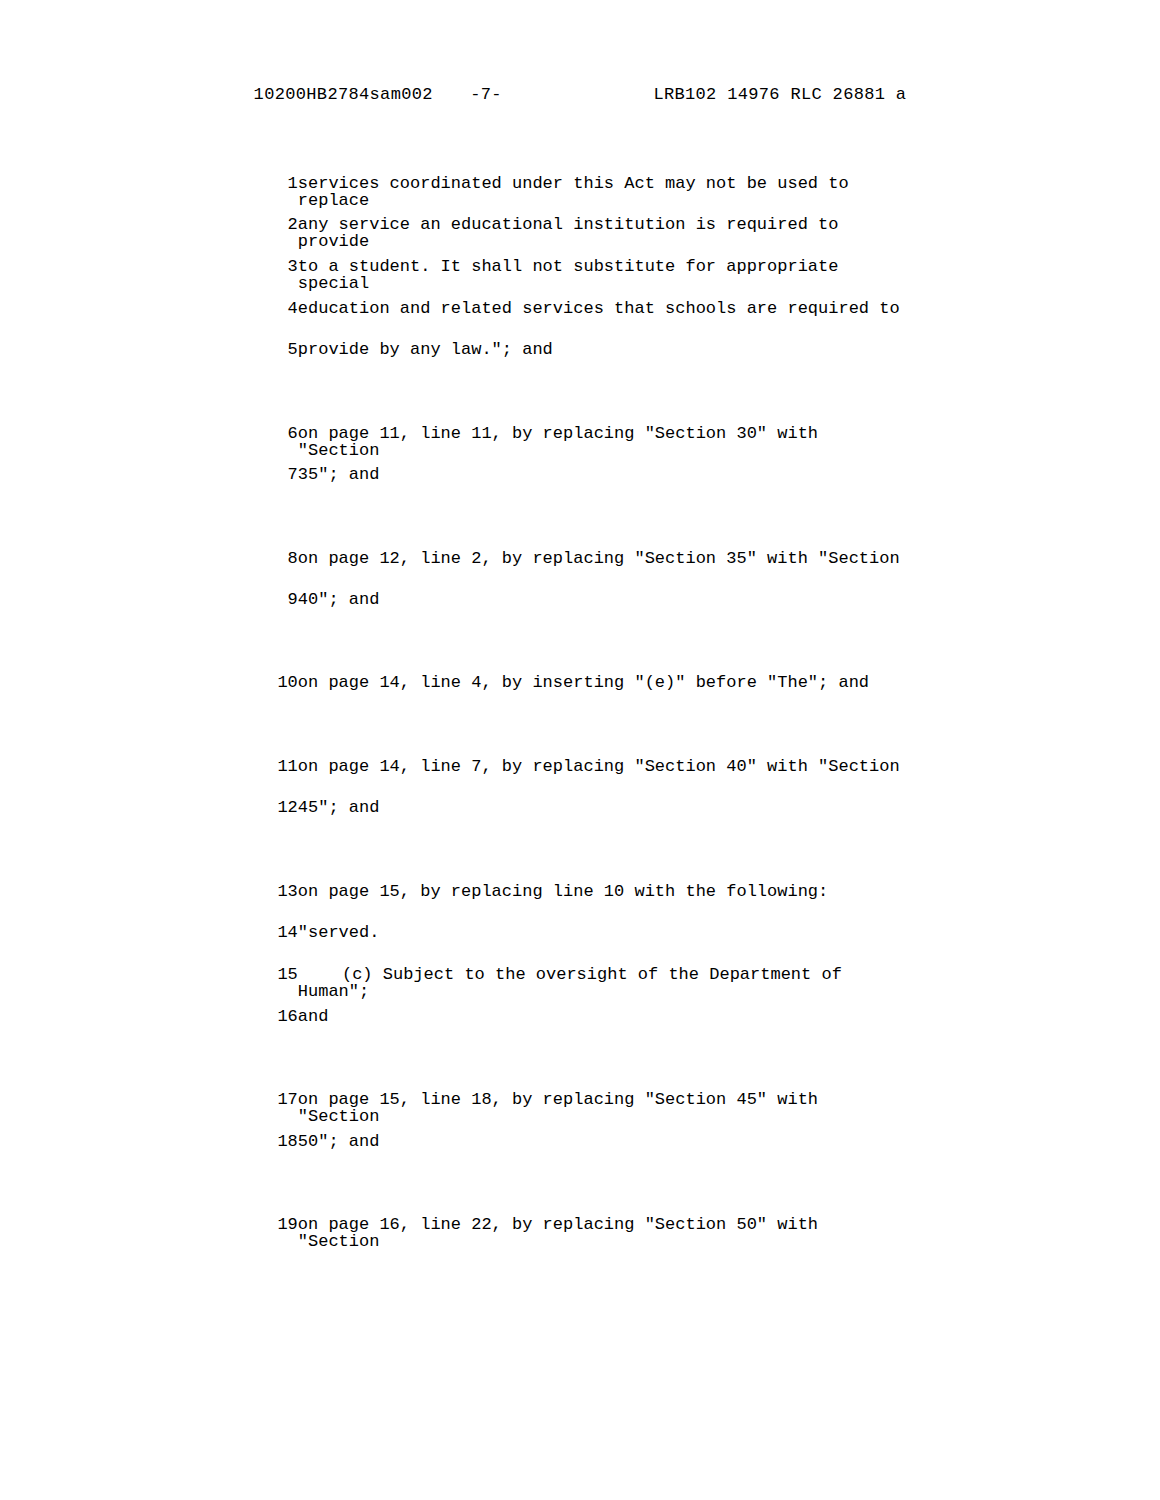10200HB2784sam002 -7- LRB102 14976 RLC 26881 a
| 1 | services coordinated under this Act may not be used to replace |
| 2 | any service an educational institution is required to provide |
| 3 | to a student. It shall not substitute for appropriate special |
| 4 | education and related services that schools are required to |
| 5 | provide by any law."; and |
| 6 | on page 11, line 11, by replacing "Section 30" with "Section |
| 7 | 35"; and |
| 8 | on page 12, line 2, by replacing "Section 35" with "Section |
| 9 | 40"; and |
| 10 | on page 14, line 4, by inserting "(e)" before "The"; and |
| 11 | on page 14, line 7, by replacing "Section 40" with "Section |
| 12 | 45"; and |
| 13 | on page 15, by replacing line 10 with the following: |
| 14 | "served. |
| 15 | (c) Subject to the oversight of the Department of Human"; |
| 16 | and |
| 17 | on page 15, line 18, by replacing "Section 45" with "Section |
| 18 | 50"; and |
| 19 | on page 16, line 22, by replacing "Section 50" with "Section |